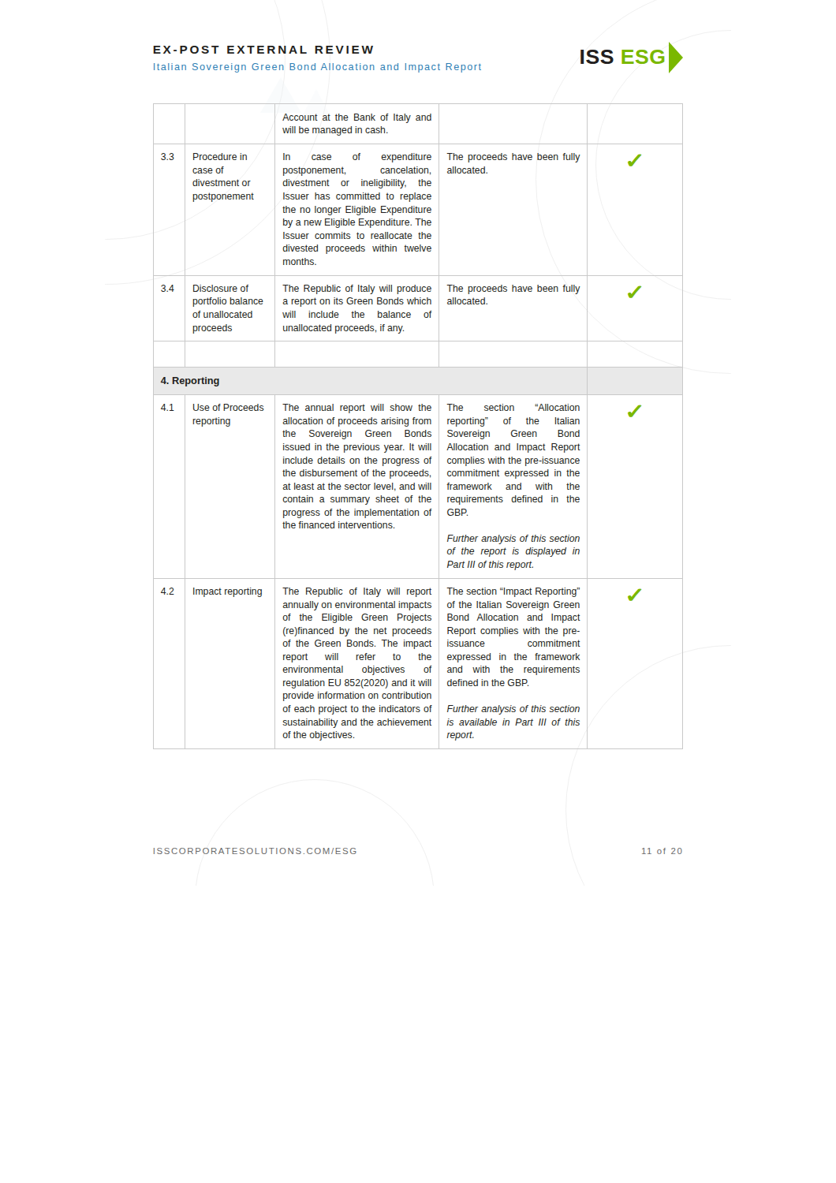Ex-Post External Review
Italian Sovereign Green Bond Allocation and Impact Report
ISS ESG
| | | Account at the Bank of Italy and will be managed in cash. | | |
| 3.3 | Procedure in case of divestment or postponement | In case of expenditure postponement, cancelation, divestment or ineligibility, the Issuer has committed to replace the no longer Eligible Expenditure by a new Eligible Expenditure. The Issuer commits to reallocate the divested proceeds within twelve months. | The proceeds have been fully allocated. | ✓ |
| 3.4 | Disclosure of portfolio balance of unallocated proceeds | The Republic of Italy will produce a report on its Green Bonds which will include the balance of unallocated proceeds, if any. | The proceeds have been fully allocated. | ✓ |
| 4. Reporting | |
| 4.1 | Use of Proceeds reporting | The annual report will show the allocation of proceeds arising from the Sovereign Green Bonds issued in the previous year. It will include details on the progress of the disbursement of the proceeds, at least at the sector level, and will contain a summary sheet of the progress of the implementation of the financed interventions. | The section “Allocation reporting” of the Italian Sovereign Green Bond Allocation and Impact Report complies with the pre-issuance commitment expressed in the framework and with the requirements defined in the GBP. Further analysis of this section of the report is displayed in Part III of this report. | ✓ |
| 4.2 | Impact reporting | The Republic of Italy will report annually on environmental impacts of the Eligible Green Projects (re)financed by the net proceeds of the Green Bonds. The impact report will refer to the environmental objectives of regulation EU 852(2020) and it will provide information on contribution of each project to the indicators of sustainability and the achievement of the objectives. | The section “Impact Reporting” of the Italian Sovereign Green Bond Allocation and Impact Report complies with the pre-issuance commitment expressed in the framework and with the requirements defined in the GBP. Further analysis of this section is available in Part III of this report. | ✓ |
ISSCORPORATESOLUTIONS.COM/ESG
11 of 20